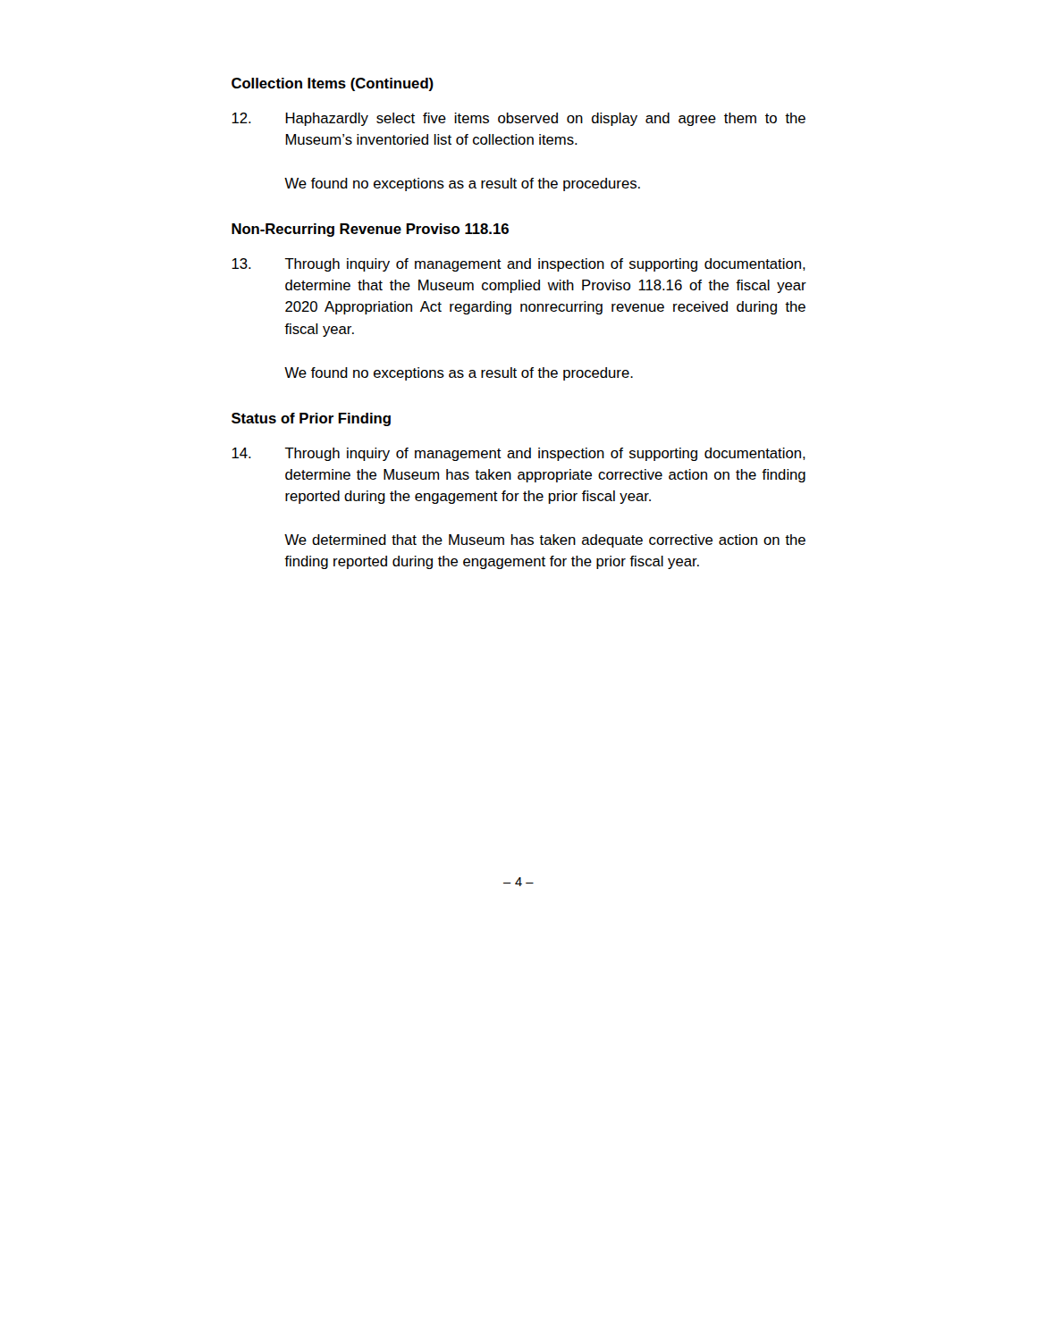Collection Items (Continued)
12.
Haphazardly select five items observed on display and agree them to the Museum’s inventoried list of collection items.
We found no exceptions as a result of the procedures.
Non-Recurring Revenue Proviso 118.16
13.
Through inquiry of management and inspection of supporting documentation, determine that the Museum complied with Proviso 118.16 of the fiscal year 2020 Appropriation Act regarding nonrecurring revenue received during the fiscal year.
We found no exceptions as a result of the procedure.
Status of Prior Finding
14.
Through inquiry of management and inspection of supporting documentation, determine the Museum has taken appropriate corrective action on the finding reported during the engagement for the prior fiscal year.
We determined that the Museum has taken adequate corrective action on the finding reported during the engagement for the prior fiscal year.
– 4 –